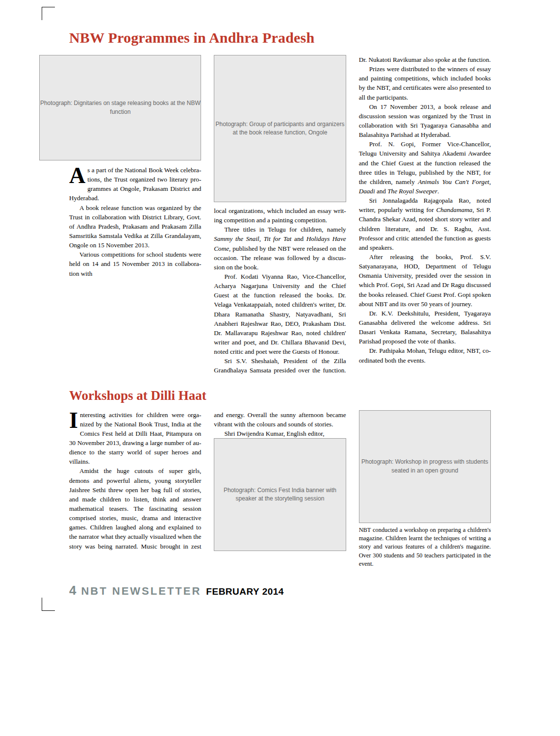NBW Programmes in Andhra Pradesh
Photograph: Dignitaries on stage releasing books at the NBW function
As a part of the National Book Week celebrations, the Trust organized two literary programmes at Ongole, Prakasam District and Hyderabad.
A book release function was organized by the Trust in collaboration with District Library, Govt. of Andhra Pradesh, Prakasam and Prakasam Zilla Samsritika Samstala Vedika at Zilla Grandalayam, Ongole on 15 November 2013.
Various competitions for school students were held on 14 and 15 November 2013 in collaboration with
Photograph: Group of participants and organizers at the book release function, Ongole
local organizations, which included an essay writing competition and a painting competition.
Three titles in Telugu for children, namely Sammy the Snail, Tit for Tat and Holidays Have Come, published by the NBT were released on the occasion. The release was followed by a discussion on the book.
Prof. Kodati Viyanna Rao, Vice-Chancellor, Acharya Nagarjuna University and the Chief Guest at the function released the books. Dr. Velaga Venkatappaiah, noted children's writer, Dr. Dhara Ramanatha Shastry, Natyavadhani, Sri Anabheri Rajeshwar Rao, DEO, Prakasham Dist. Dr. Mallavarapu Rajeshwar Rao, noted children' writer and poet, and Dr. Chillara Bhavanid Devi, noted critic and poet were the Guests of Honour.
Sri S.V. Sheshaiah, President of the Zilla Grandhalaya Samsata presided over the function. Dr. Nukatoti Ravikumar also spoke at the function.
Prizes were distributed to the winners of essay and painting competitions, which included books by the NBT, and certificates were also presented to all the participants.
On 17 November 2013, a book release and discussion session was organized by the Trust in collaboration with Sri Tyagaraya Ganasabha and Balasahitya Parishad at Hyderabad.
Prof. N. Gopi, Former Vice-Chancellor, Telugu University and Sahitya Akademi Awardee and the Chief Guest at the function released the three titles in Telugu, published by the NBT, for the children, namely Animals You Can't Forget, Daadi and The Royal Sweeper.
Sri Jonnalagadda Rajagopala Rao, noted writer, popularly writing for Chandamama, Sri P. Chandra Shekar Azad, noted short story writer and children literature, and Dr. S. Raghu, Asst. Professor and critic attended the function as guests and speakers.
After releasing the books, Prof. S.V. Satyanarayana, HOD, Department of Telugu Osmania University, presided over the session in which Prof. Gopi, Sri Azad and Dr Ragu discussed the books released. Chief Guest Prof. Gopi spoken about NBT and its over 50 years of journey.
Dr. K.V. Deekshitulu, President, Tyagaraya Ganasabha delivered the welcome address. Sri Dasari Venkata Ramana, Secretary, Balasahitya Parishad proposed the vote of thanks.
Dr. Pathipaka Mohan, Telugu editor, NBT, coordinated both the events.
Workshops at Dilli Haat
Interesting activities for children were organized by the National Book Trust, India at the Comics Fest held at Dilli Haat, Pitampura on 30 November 2013, drawing a large number of audience to the starry world of super heroes and villains.
Amidst the huge cutouts of super girls, demons and powerful aliens, young storyteller Jaishree Sethi threw open her bag full of stories, and made children to listen, think and answer mathematical teasers. The fascinating session comprised stories, music, drama and interactive games. Children laughed along and explained to the narrator what they actually visualized when the story was being narrated. Music brought in zest and energy. Overall the sunny afternoon became vibrant with the colours and sounds of stories.
Shri Dwijendra Kumar, English editor,
Photograph: Comics Fest India banner with speaker at the storytelling session
Photograph: Workshop in progress with students seated in an open ground
NBT conducted a workshop on preparing a children's magazine. Children learnt the techniques of writing a story and various features of a children's magazine. Over 300 students and 50 teachers participated in the event.
4 NBT NEWSLETTER FEBRUARY 2014